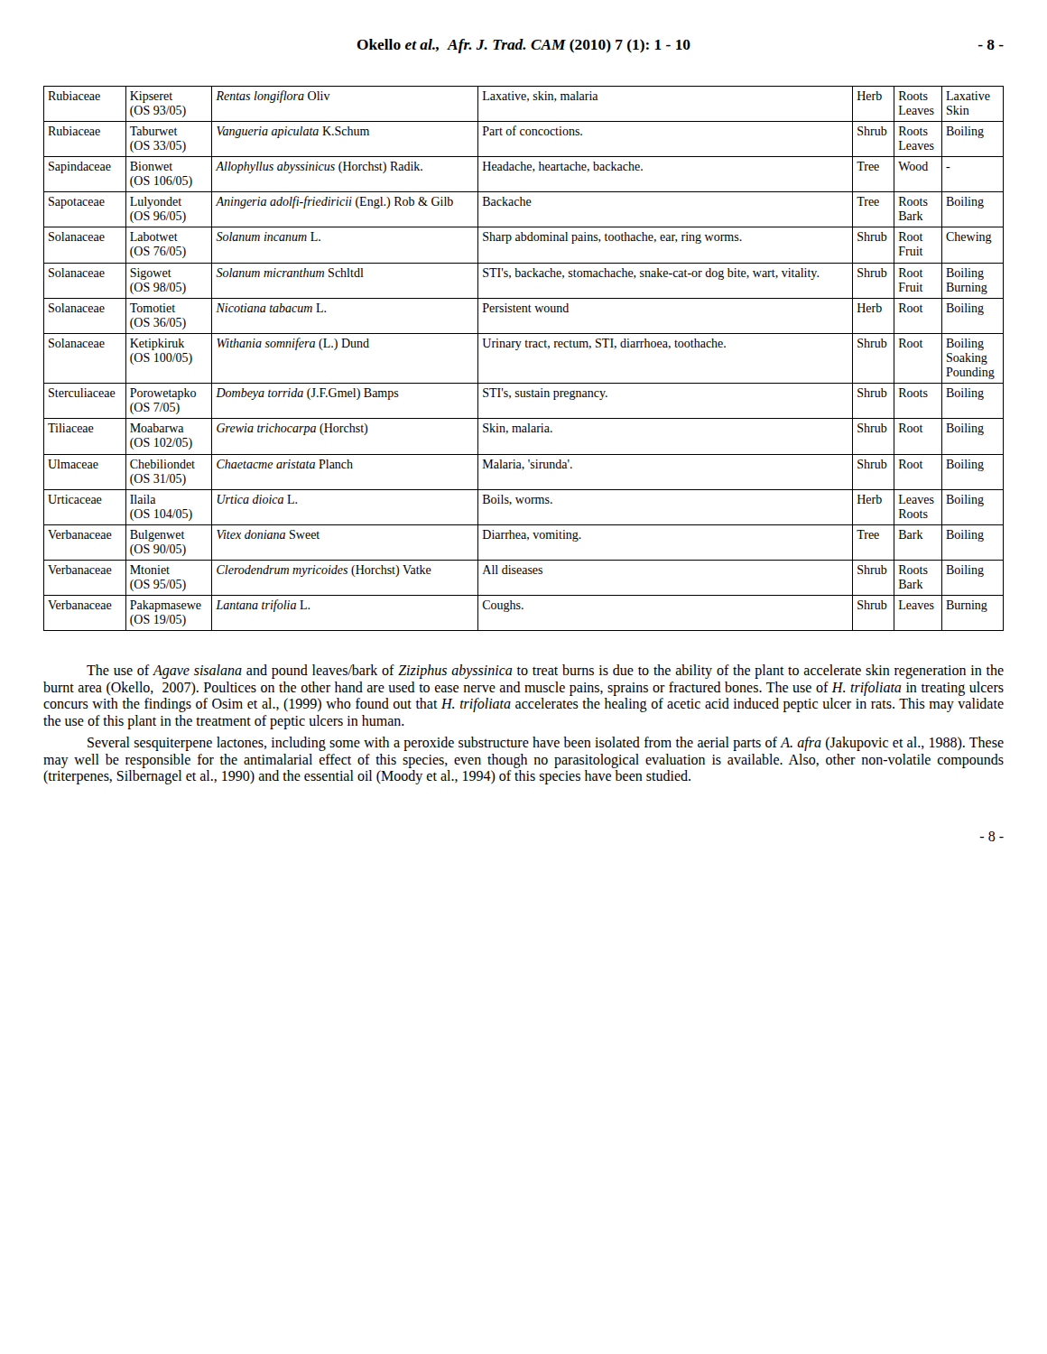Okello et al., Afr. J. Trad. CAM (2010) 7 (1): 1 - 10 - 8 -
| Rubiaceae | Kipseret (OS 93/05) | Rentas longiflora Oliv | Laxative, skin, malaria | Herb | Roots Leaves | Laxative Skin |
| Rubiaceae | Taburwet (OS 33/05) | Vangueria apiculata K.Schum | Part of concoctions. | Shrub | Roots Leaves | Boiling |
| Sapindaceae | Bionwet (OS 106/05) | Allophyllus abyssinicus (Horchst) Radik. | Headache, heartache, backache. | Tree | Wood | - |
| Sapotaceae | Lulyondet (OS 96/05) | Aningeria adolfi-friediricii (Engl.) Rob & Gilb | Backache | Tree | Roots Bark | Boiling |
| Solanaceae | Labotwet (OS 76/05) | Solanum incanum L. | Sharp abdominal pains, toothache, ear, ring worms. | Shrub | Root Fruit | Chewing |
| Solanaceae | Sigowet (OS 98/05) | Solanum micranthum Schltdl | STI's, backache, stomachache, snake-cat-or dog bite, wart, vitality. | Shrub | Root Fruit | Boiling Burning |
| Solanaceae | Tomotiet (OS 36/05) | Nicotiana tabacum L. | Persistent wound | Herb | Root | Boiling |
| Solanaceae | Ketipkiruk (OS 100/05) | Withania somnifera (L.) Dund | Urinary tract, rectum, STI, diarrhoea, toothache. | Shrub | Root | Boiling Soaking Pounding |
| Sterculiaceae | Porowetapko (OS 7/05) | Dombeya torrida (J.F.Gmel) Bamps | STI's, sustain pregnancy. | Shrub | Roots | Boiling |
| Tiliaceae | Moabarwa (OS 102/05) | Grewia trichocarpa (Horchst) | Skin, malaria. | Shrub | Root | Boiling |
| Ulmaceae | Chebiliondet (OS 31/05) | Chaetacme aristata Planch | Malaria, 'sirunda'. | Shrub | Root | Boiling |
| Urticaceae | Ilaila (OS 104/05) | Urtica dioica L. | Boils, worms. | Herb | Leaves Roots | Boiling |
| Verbanaceae | Bulgenwet (OS 90/05) | Vitex doniana Sweet | Diarrhea, vomiting. | Tree | Bark | Boiling |
| Verbanaceae | Mtoniet (OS 95/05) | Clerodendrum myricoides (Horchst) Vatke | All diseases | Shrub | Roots Bark | Boiling |
| Verbanaceae | Pakapmasewe (OS 19/05) | Lantana trifolia L. | Coughs. | Shrub | Leaves | Burning |
The use of Agave sisalana and pound leaves/bark of Ziziphus abyssinica to treat burns is due to the ability of the plant to accelerate skin regeneration in the burnt area (Okello, 2007). Poultices on the other hand are used to ease nerve and muscle pains, sprains or fractured bones. The use of H. trifoliata in treating ulcers concurs with the findings of Osim et al., (1999) who found out that H. trifoliata accelerates the healing of acetic acid induced peptic ulcer in rats. This may validate the use of this plant in the treatment of peptic ulcers in human.
Several sesquiterpene lactones, including some with a peroxide substructure have been isolated from the aerial parts of A. afra (Jakupovic et al., 1988). These may well be responsible for the antimalarial effect of this species, even though no parasitological evaluation is available. Also, other non-volatile compounds (triterpenes, Silbernagel et al., 1990) and the essential oil (Moody et al., 1994) of this species have been studied.
- 8 -